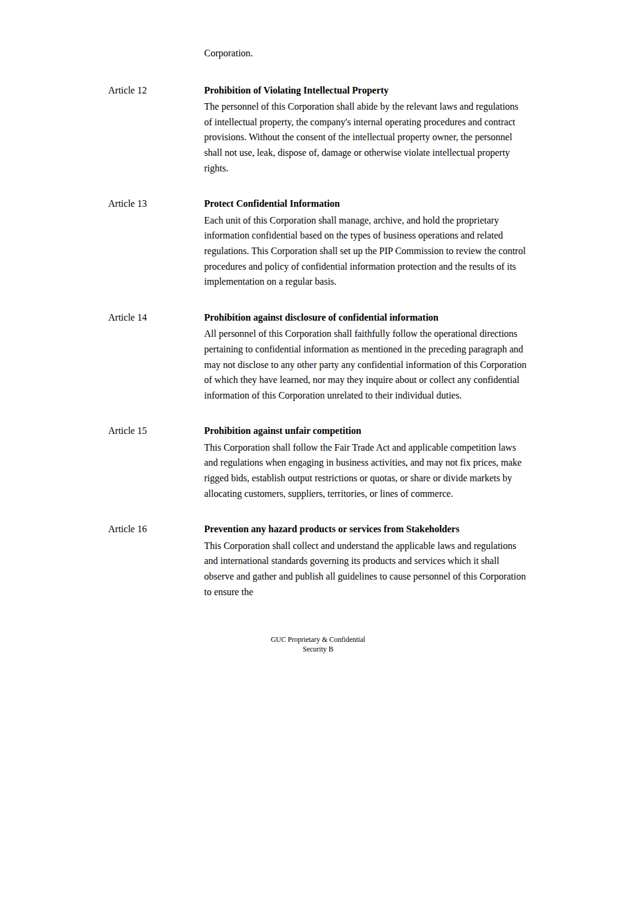Corporation.
Article 12
Prohibition of Violating Intellectual Property
The personnel of this Corporation shall abide by the relevant laws and regulations of intellectual property, the company's internal operating procedures and contract provisions. Without the consent of the intellectual property owner, the personnel shall not use, leak, dispose of, damage or otherwise violate intellectual property rights.
Article 13
Protect Confidential Information
Each unit of this Corporation shall manage, archive, and hold the proprietary information confidential based on the types of business operations and related regulations. This Corporation shall set up the PIP Commission to review the control procedures and policy of confidential information protection and the results of its implementation on a regular basis.
Article 14
Prohibition against disclosure of confidential information
All personnel of this Corporation shall faithfully follow the operational directions pertaining to confidential information as mentioned in the preceding paragraph and may not disclose to any other party any confidential information of this Corporation of which they have learned, nor may they inquire about or collect any confidential information of this Corporation unrelated to their individual duties.
Article 15
Prohibition against unfair competition
This Corporation shall follow the Fair Trade Act and applicable competition laws and regulations when engaging in business activities, and may not fix prices, make rigged bids, establish output restrictions or quotas, or share or divide markets by allocating customers, suppliers, territories, or lines of commerce.
Article 16
Prevention any hazard products or services from Stakeholders
This Corporation shall collect and understand the applicable laws and regulations and international standards governing its products and services which it shall observe and gather and publish all guidelines to cause personnel of this Corporation to ensure the
GUC Proprietary & Confidential
Security B